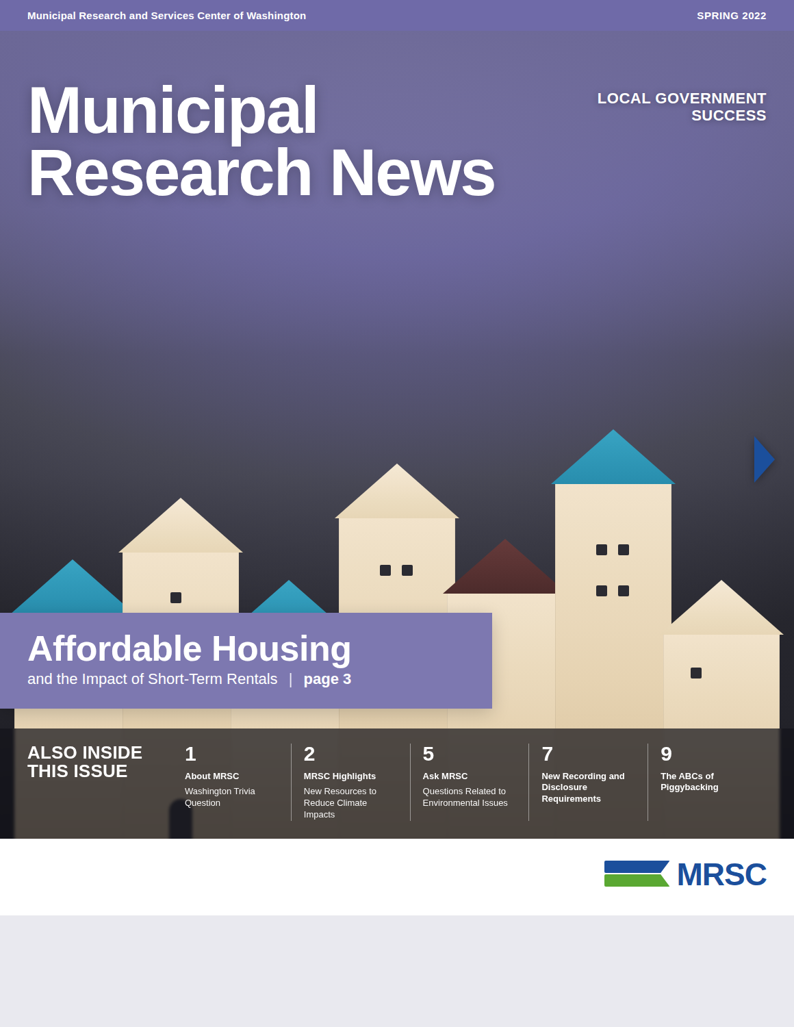Municipal Research and Services Center of Washington
SPRING 2022
Municipal Research News
LOCAL GOVERNMENT
SUCCESS
Affordable Housing
and the Impact of Short-Term Rentals | page 3
ALSO INSIDE
THIS ISSUE
1
About MRSC
Washington Trivia Question
2
MRSC Highlights
New Resources to Reduce Climate Impacts
5
Ask MRSC
Questions Related to Environmental Issues
7
New Recording and Disclosure Requirements
9
The ABCs of Piggybacking
MRSC